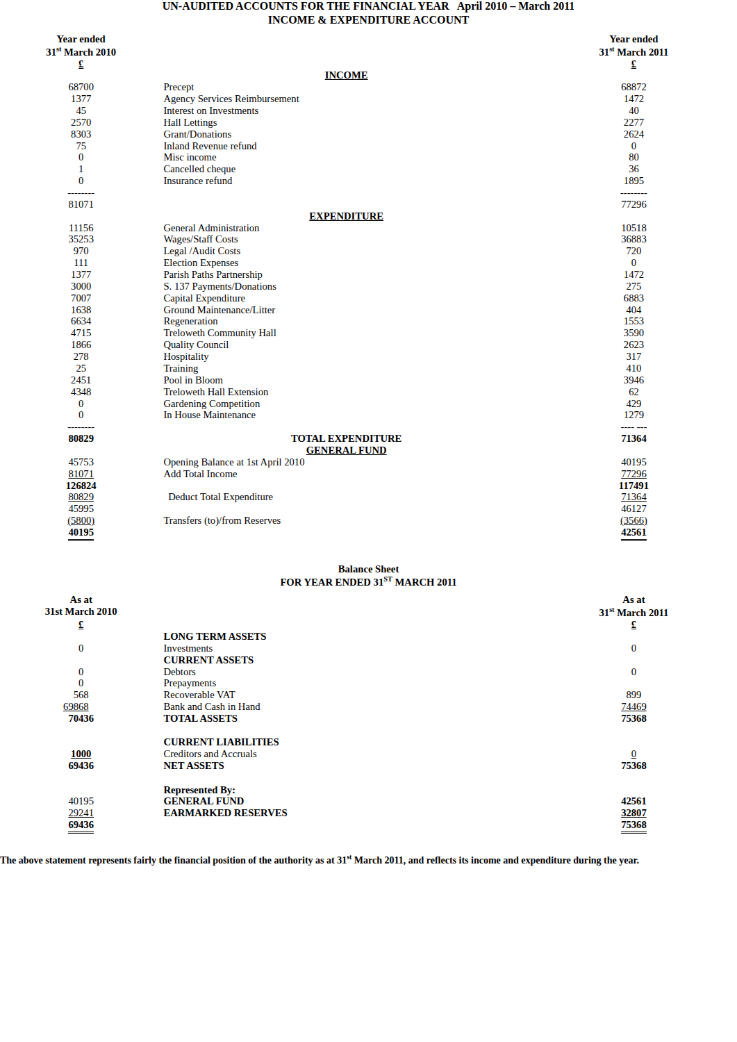UN-AUDITED ACCOUNTS FOR THE FINANCIAL YEAR April 2010 – March 2011
INCOME & EXPENDITURE ACCOUNT
| Year ended 31 st March 2010 | | Year ended 31 st March 2011 |
| £ | | £ |
| | INCOME | |
| 68700 | Precept | 68872 |
| 1377 | Agency Services Reimbursement | 1472 |
| 45 | Interest on Investments | 40 |
| 2570 | Hall Lettings | 2277 |
| 8303 | Grant/Donations | 2624 |
| 75 | Inland Revenue refund | 0 |
| 0 | Misc income | 80 |
| 1 | Cancelled cheque | 36 |
| 0 | Insurance refund | 1895 |
| -------- | | -------- |
| 81071 | | 77296 |
| | EXPENDITURE | |
| 11156 | General Administration | 10518 |
| 35253 | Wages/Staff Costs | 36883 |
| 970 | Legal /Audit Costs | 720 |
| 111 | Election Expenses | 0 |
| 1377 | Parish Paths Partnership | 1472 |
| 3000 | S. 137 Payments/Donations | 275 |
| 7007 | Capital Expenditure | 6883 |
| 1638 | Ground Maintenance/Litter | 404 |
| 6634 | Regeneration | 1553 |
| 4715 | Treloweth Community Hall | 3590 |
| 1866 | Quality Council | 2623 |
| 278 | Hospitality | 317 |
| 25 | Training | 410 |
| 2451 | Pool in Bloom | 3946 |
| 4348 | Treloweth Hall Extension | 62 |
| 0 | Gardening Competition | 429 |
| 0 | In House Maintenance | 1279 |
| -------- | | ---- --- |
| 80829 | TOTAL EXPENDITURE | 71364 |
| | GENERAL FUND | |
| 45753 | Opening Balance at 1st April 2010 | 40195 |
| 81071 | Add Total Income | 77296 |
| 126824 | | 117491 |
| 80829 | Deduct Total Expenditure | 71364 |
| 45995 | | 46127 |
| (5800) | Transfers (to)/from Reserves | (3566) |
| 40195 | | 42561 |
Balance Sheet
FOR YEAR ENDED 31ST MARCH 2011
| As at 31st March 2010 | | As at 31 st March 2011 |
| £ | | £ |
| | LONG TERM ASSETS | |
| 0 | Investments | 0 |
| | CURRENT ASSETS | |
| 0 | Debtors | 0 |
| 0 | Prepayments | |
| 568 | Recoverable VAT | 899 |
| 69868 | Bank and Cash in Hand | 74469 |
| 70436 | TOTAL ASSETS | 75368 |
| | CURRENT LIABILITIES | |
| 1000 | Creditors and Accruals | 0 |
| 69436 | NET ASSETS | 75368 |
| | Represented By: | |
| 40195 | GENERAL FUND | 42561 |
| 29241 | EARMARKED RESERVES | 32807 |
| 69436 | | 75368 |
The above statement represents fairly the financial position of the authority as at 31st March 2011, and reflects its income and expenditure during the year.